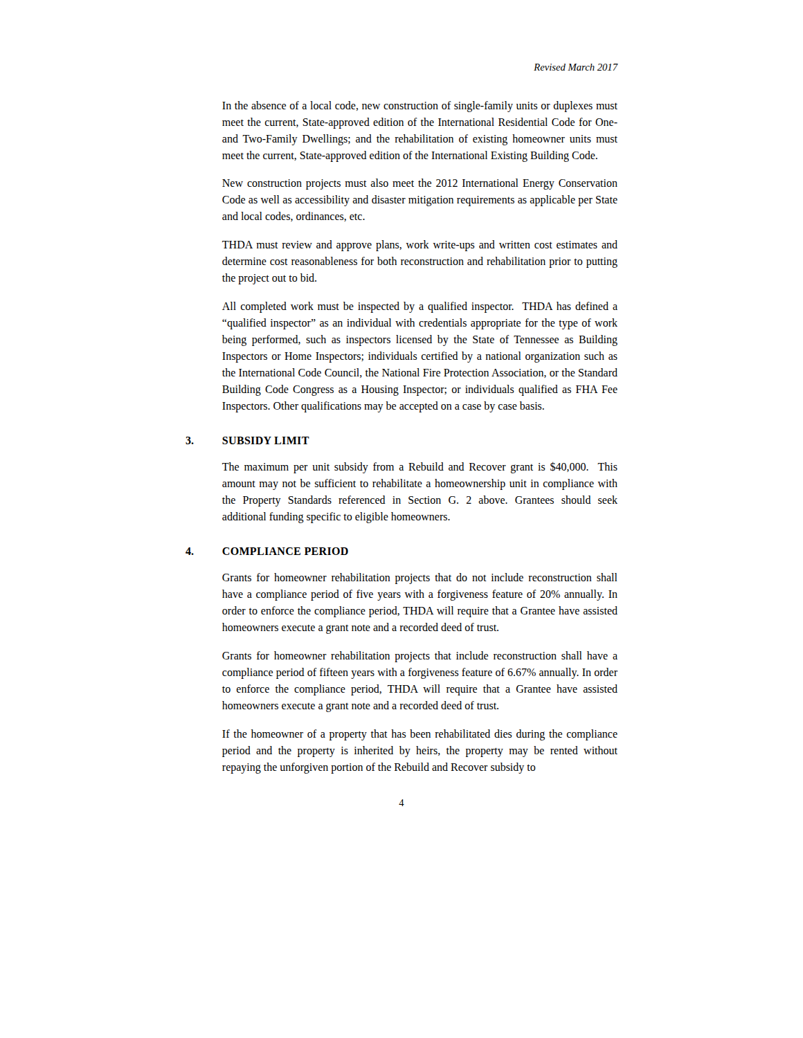Revised March 2017
In the absence of a local code, new construction of single-family units or duplexes must meet the current, State-approved edition of the International Residential Code for One- and Two-Family Dwellings; and the rehabilitation of existing homeowner units must meet the current, State-approved edition of the International Existing Building Code.
New construction projects must also meet the 2012 International Energy Conservation Code as well as accessibility and disaster mitigation requirements as applicable per State and local codes, ordinances, etc.
THDA must review and approve plans, work write-ups and written cost estimates and determine cost reasonableness for both reconstruction and rehabilitation prior to putting the project out to bid.
All completed work must be inspected by a qualified inspector. THDA has defined a “qualified inspector” as an individual with credentials appropriate for the type of work being performed, such as inspectors licensed by the State of Tennessee as Building Inspectors or Home Inspectors; individuals certified by a national organization such as the International Code Council, the National Fire Protection Association, or the Standard Building Code Congress as a Housing Inspector; or individuals qualified as FHA Fee Inspectors. Other qualifications may be accepted on a case by case basis.
3.
SUBSIDY LIMIT
The maximum per unit subsidy from a Rebuild and Recover grant is $40,000. This amount may not be sufficient to rehabilitate a homeownership unit in compliance with the Property Standards referenced in Section G. 2 above. Grantees should seek additional funding specific to eligible homeowners.
4.
COMPLIANCE PERIOD
Grants for homeowner rehabilitation projects that do not include reconstruction shall have a compliance period of five years with a forgiveness feature of 20% annually. In order to enforce the compliance period, THDA will require that a Grantee have assisted homeowners execute a grant note and a recorded deed of trust.
Grants for homeowner rehabilitation projects that include reconstruction shall have a compliance period of fifteen years with a forgiveness feature of 6.67% annually. In order to enforce the compliance period, THDA will require that a Grantee have assisted homeowners execute a grant note and a recorded deed of trust.
If the homeowner of a property that has been rehabilitated dies during the compliance period and the property is inherited by heirs, the property may be rented without repaying the unforgiven portion of the Rebuild and Recover subsidy to
4